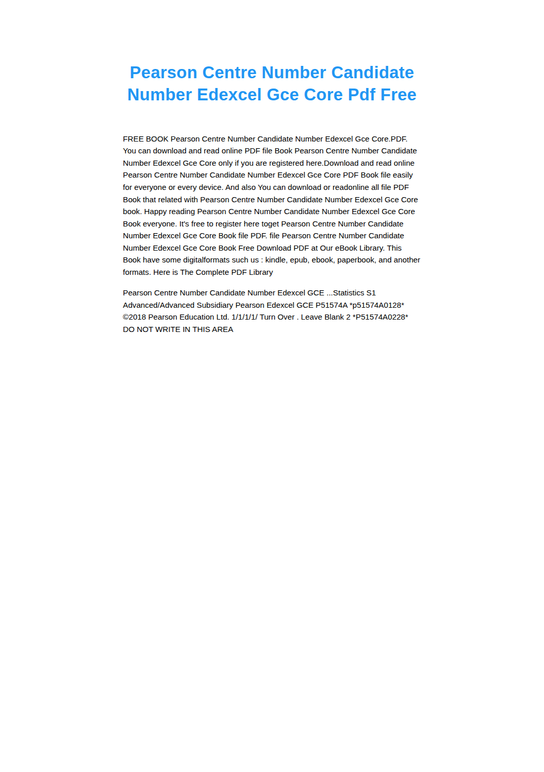Pearson Centre Number Candidate Number Edexcel Gce Core Pdf Free
FREE BOOK Pearson Centre Number Candidate Number Edexcel Gce Core.PDF. You can download and read online PDF file Book Pearson Centre Number Candidate Number Edexcel Gce Core only if you are registered here.Download and read online Pearson Centre Number Candidate Number Edexcel Gce Core PDF Book file easily for everyone or every device. And also You can download or readonline all file PDF Book that related with Pearson Centre Number Candidate Number Edexcel Gce Core book. Happy reading Pearson Centre Number Candidate Number Edexcel Gce Core Book everyone. It's free to register here toget Pearson Centre Number Candidate Number Edexcel Gce Core Book file PDF. file Pearson Centre Number Candidate Number Edexcel Gce Core Book Free Download PDF at Our eBook Library. This Book have some digitalformats such us : kindle, epub, ebook, paperbook, and another formats. Here is The Complete PDF Library
Pearson Centre Number Candidate Number Edexcel GCE ...Statistics S1 Advanced/Advanced Subsidiary Pearson Edexcel GCE P51574A *p51574A0128* ©2018 Pearson Education Ltd. 1/1/1/1/ Turn Over . Leave Blank 2 *P51574A0228* DO NOT WRITE IN THIS AREA